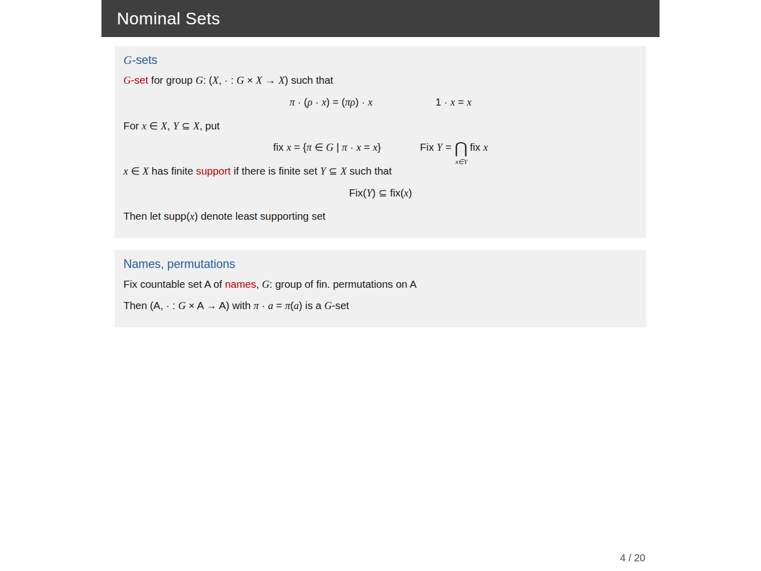Nominal Sets
G-sets
G-set for group G: (X, · : G × X → X) such that
π · (ρ · x) = (πρ) · x 1 · x = x
For x ∈ X, Y ⊆ X, put
fix x = {π ∈ G | π · x = x} Fix Y = ⋂x∈Y fix x
x ∈ X has finite support if there is finite set Y ⊆ X such that
Fix(Y) ⊆ fix(x)
Then let supp(x) denote least supporting set
Names, permutations
Fix countable set A of names, G: group of fin. permutations on A
Then (A, · : G × A → A) with π · a = π(a) is a G-set
4 / 20